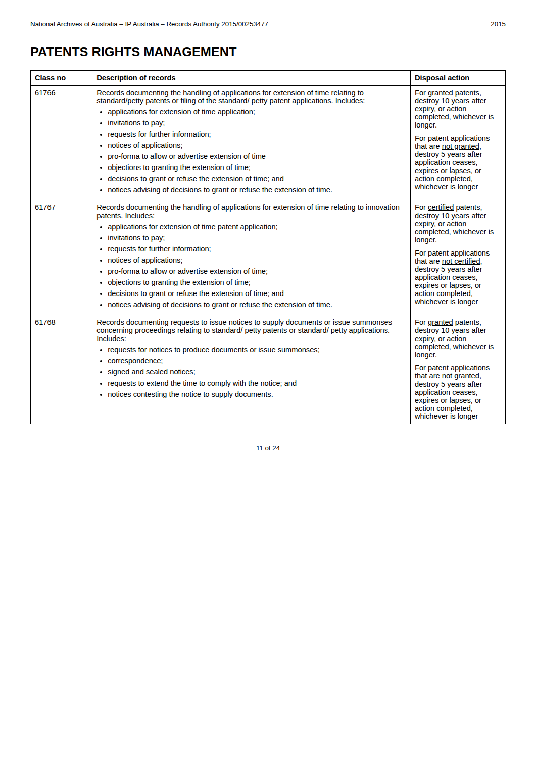National Archives of Australia – IP Australia – Records Authority 2015/00253477 2015
PATENTS RIGHTS MANAGEMENT
| Class no | Description of records | Disposal action |
| --- | --- | --- |
| 61766 | Records documenting the handling of applications for extension of time relating to standard/petty patents or filing of the standard/ petty patent applications. Includes: applications for extension of time application; invitations to pay; requests for further information; notices of applications; pro-forma to allow or advertise extension of time objections to granting the extension of time; decisions to grant or refuse the extension of time; and notices advising of decisions to grant or refuse the extension of time. | For granted patents, destroy 10 years after expiry, or action completed, whichever is longer. For patent applications that are not granted , destroy 5 years after application ceases, expires or lapses, or action completed, whichever is longer |
| 61767 | Records documenting the handling of applications for extension of time relating to innovation patents. Includes: applications for extension of time patent application; invitations to pay; requests for further information; notices of applications; pro-forma to allow or advertise extension of time; objections to granting the extension of time; decisions to grant or refuse the extension of time; and notices advising of decisions to grant or refuse the extension of time. | For certified patents, destroy 10 years after expiry, or action completed, whichever is longer. For patent applications that are not certified , destroy 5 years after application ceases, expires or lapses, or action completed, whichever is longer |
| 61768 | Records documenting requests to issue notices to supply documents or issue summonses concerning proceedings relating to standard/ petty patents or standard/ petty applications. Includes: requests for notices to produce documents or issue summonses; correspondence; signed and sealed notices; requests to extend the time to comply with the notice; and notices contesting the notice to supply documents. | For granted patents, destroy 10 years after expiry, or action completed, whichever is longer. For patent applications that are not granted , destroy 5 years after application ceases, expires or lapses, or action completed, whichever is longer |
11 of 24